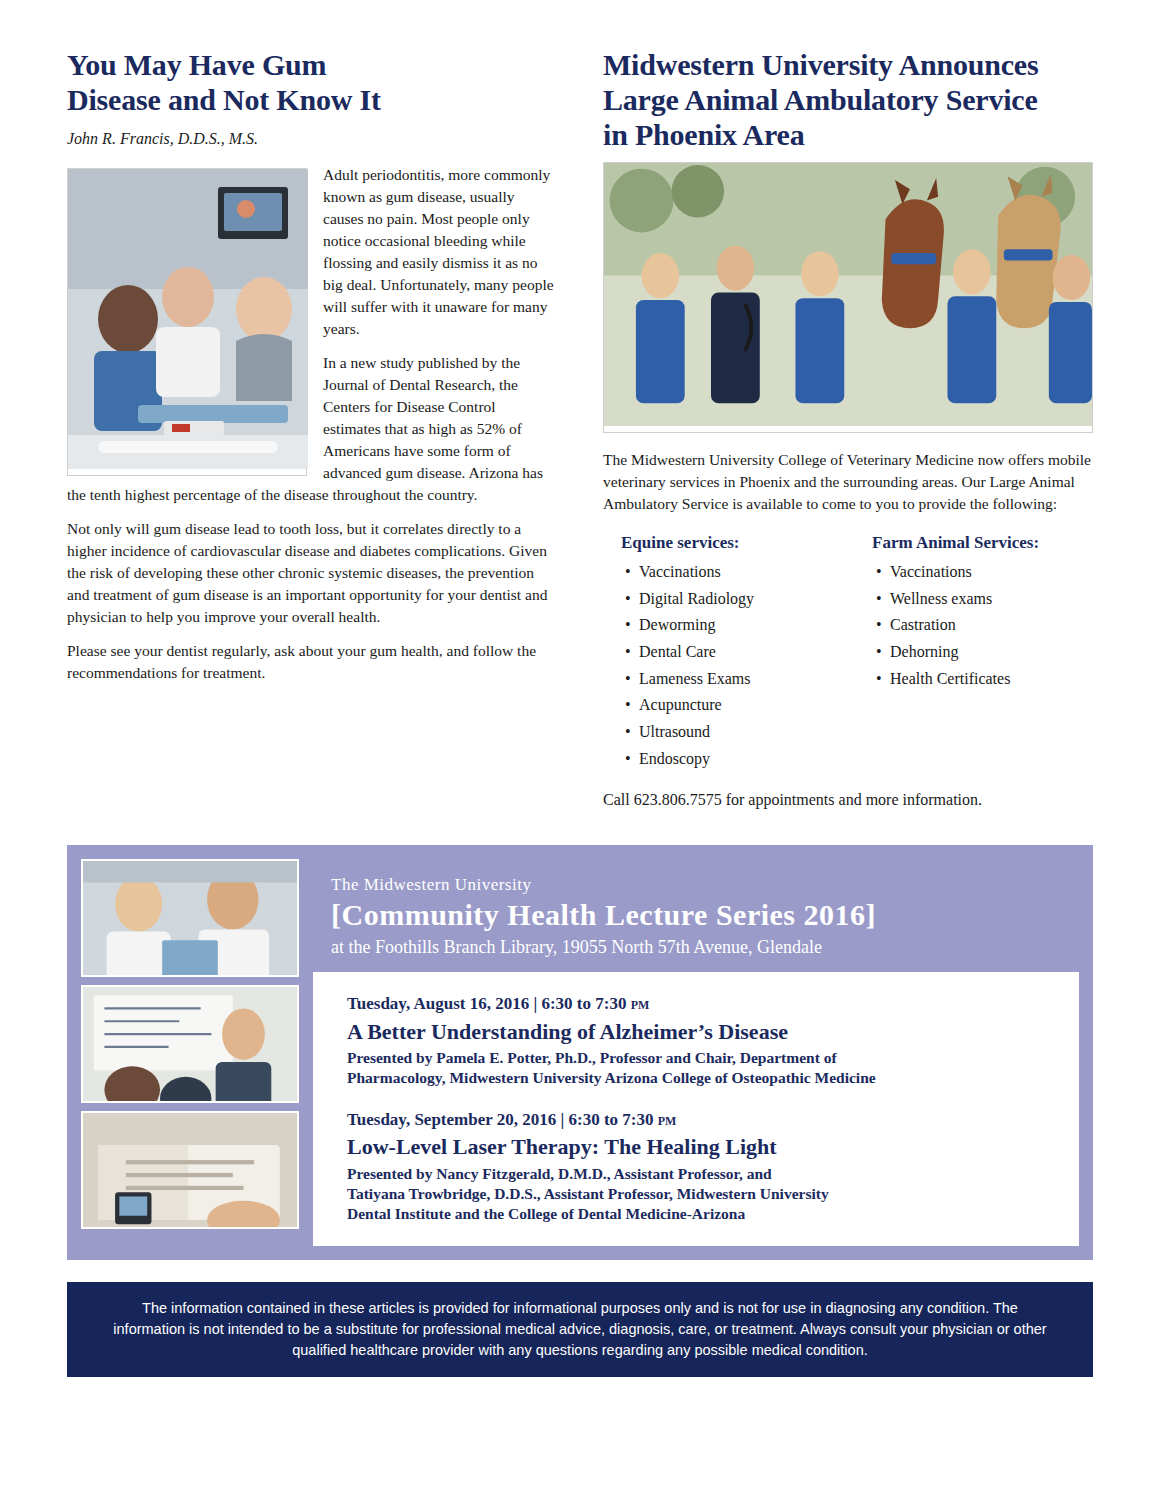You May Have Gum
Disease and Not Know It
John R. Francis, D.D.S., M.S.
Adult periodontitis, more commonly known as gum disease, usually causes no pain. Most people only notice occasional bleeding while flossing and easily dismiss it as no big deal. Unfortunately, many people will suffer with it unaware for many years.
In a new study published by the Journal of Dental Research, the Centers for Disease Control estimates that as high as 52% of Americans have some form of advanced gum disease. Arizona has the tenth highest percentage of the disease throughout the country.
Not only will gum disease lead to tooth loss, but it correlates directly to a higher incidence of cardiovascular disease and diabetes complications. Given the risk of developing these other chronic systemic diseases, the prevention and treatment of gum disease is an important opportunity for your dentist and physician to help you improve your overall health.
Please see your dentist regularly, ask about your gum health, and follow the recommendations for treatment.
Midwestern University Announces
Large Animal Ambulatory Service
in Phoenix Area
The Midwestern University College of Veterinary Medicine now offers mobile veterinary services in Phoenix and the surrounding areas. Our Large Animal Ambulatory Service is available to come to you to provide the following:
Equine services:
Vaccinations
Digital Radiology
Deworming
Dental Care
Lameness Exams
Acupuncture
Ultrasound
Endoscopy
Farm Animal Services:
Vaccinations
Wellness exams
Castration
Dehorning
Health Certificates
Call 623.806.7575 for appointments and more information.
The Midwestern University
[Community Health Lecture Series 2016]
at the Foothills Branch Library, 19055 North 57th Avenue, Glendale
Tuesday, August 16, 2016 | 6:30 to 7:30 PM
A Better Understanding of Alzheimer’s Disease
Presented by Pamela E. Potter, Ph.D., Professor and Chair, Department of
Pharmacology, Midwestern University Arizona College of Osteopathic Medicine
Tuesday, September 20, 2016 | 6:30 to 7:30 PM
Low-Level Laser Therapy: The Healing Light
Presented by Nancy Fitzgerald, D.M.D., Assistant Professor, and
Tatiyana Trowbridge, D.D.S., Assistant Professor, Midwestern University
Dental Institute and the College of Dental Medicine-Arizona
The information contained in these articles is provided for informational purposes only and is not for use in diagnosing any condition. The information is not intended to be a substitute for professional medical advice, diagnosis, care, or treatment. Always consult your physician or other qualified healthcare provider with any questions regarding any possible medical condition.